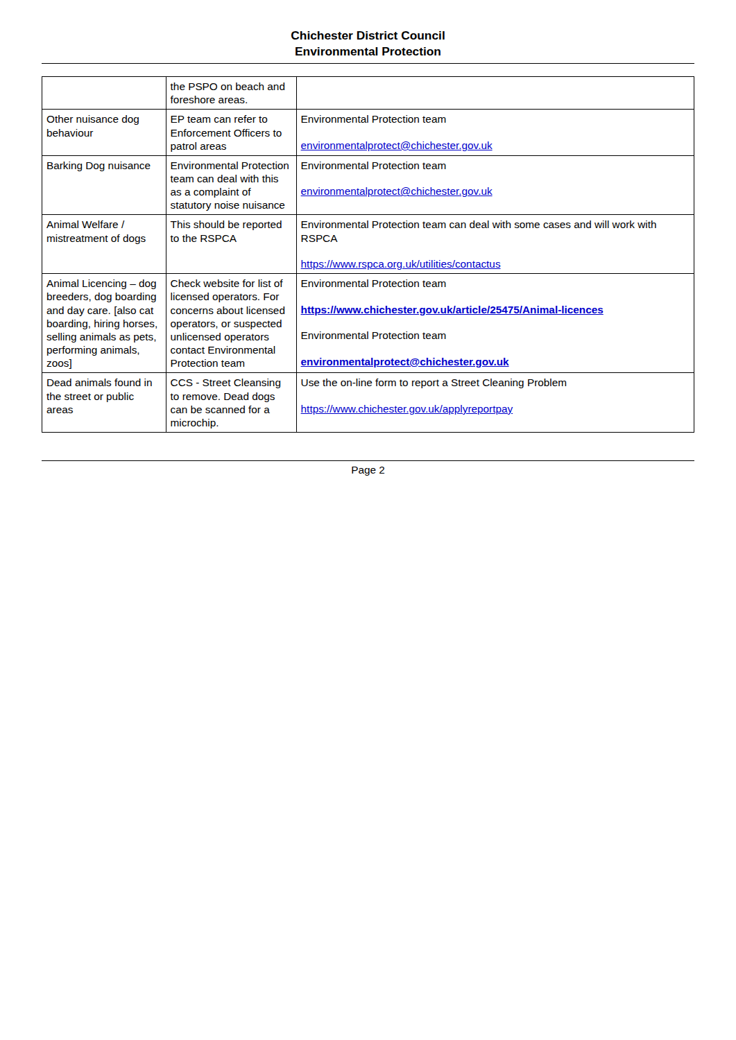Chichester District Council
Environmental Protection
| | the PSPO on beach and foreshore areas. | |
| Other nuisance dog behaviour | EP team can refer to Enforcement Officers to patrol areas | Environmental Protection team environmentalprotect@chichester.gov.uk |
| Barking Dog nuisance | Environmental Protection team can deal with this as a complaint of statutory noise nuisance | Environmental Protection team environmentalprotect@chichester.gov.uk |
| Animal Welfare / mistreatment of dogs | This should be reported to the RSPCA | Environmental Protection team can deal with some cases and will work with RSPCA https://www.rspca.org.uk/utilities/contactus |
| Animal Licencing – dog breeders, dog boarding and day care. [also cat boarding, hiring horses, selling animals as pets, performing animals, zoos] | Check website for list of licensed operators. For concerns about licensed operators, or suspected unlicensed operators contact Environmental Protection team | Environmental Protection team https://www.chichester.gov.uk/article/25475/Animal-licences Environmental Protection team environmentalprotect@chichester.gov.uk |
| Dead animals found in the street or public areas | CCS - Street Cleansing to remove. Dead dogs can be scanned for a microchip. | Use the on-line form to report a Street Cleaning Problem https://www.chichester.gov.uk/applyreportpay |
Page 2